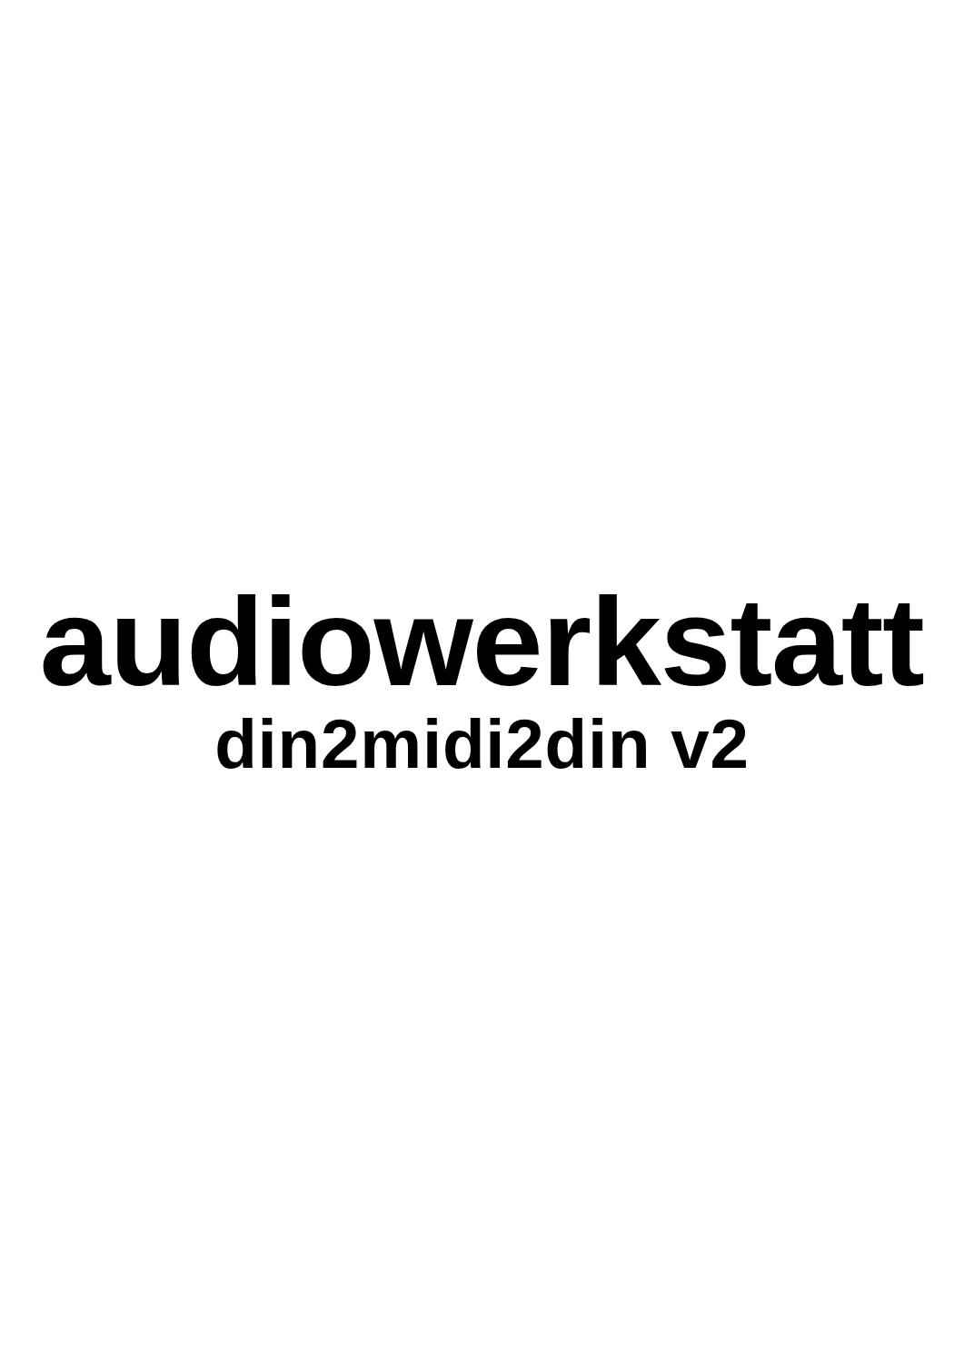audiowerkstatt
din2midi2din v2